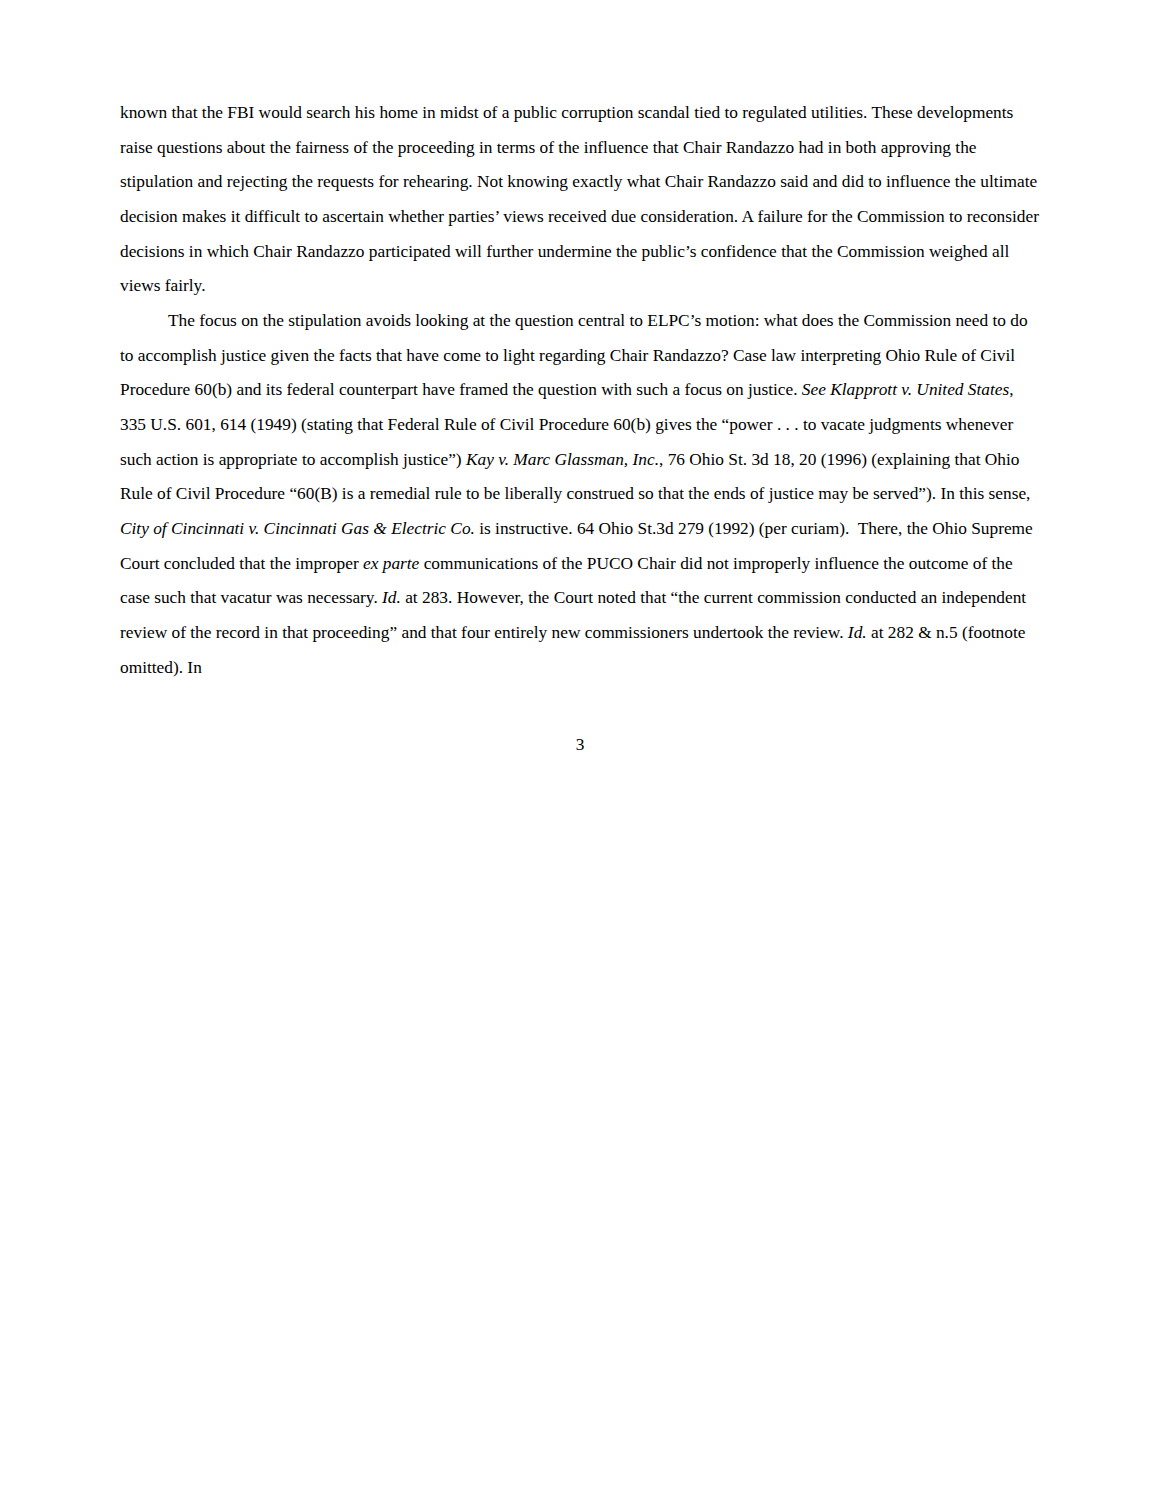known that the FBI would search his home in midst of a public corruption scandal tied to regulated utilities. These developments raise questions about the fairness of the proceeding in terms of the influence that Chair Randazzo had in both approving the stipulation and rejecting the requests for rehearing. Not knowing exactly what Chair Randazzo said and did to influence the ultimate decision makes it difficult to ascertain whether parties’ views received due consideration. A failure for the Commission to reconsider decisions in which Chair Randazzo participated will further undermine the public’s confidence that the Commission weighed all views fairly.
The focus on the stipulation avoids looking at the question central to ELPC’s motion: what does the Commission need to do to accomplish justice given the facts that have come to light regarding Chair Randazzo? Case law interpreting Ohio Rule of Civil Procedure 60(b) and its federal counterpart have framed the question with such a focus on justice. See Klapprott v. United States, 335 U.S. 601, 614 (1949) (stating that Federal Rule of Civil Procedure 60(b) gives the “power . . . to vacate judgments whenever such action is appropriate to accomplish justice”) Kay v. Marc Glassman, Inc., 76 Ohio St. 3d 18, 20 (1996) (explaining that Ohio Rule of Civil Procedure “60(B) is a remedial rule to be liberally construed so that the ends of justice may be served”). In this sense, City of Cincinnati v. Cincinnati Gas & Electric Co. is instructive. 64 Ohio St.3d 279 (1992) (per curiam). There, the Ohio Supreme Court concluded that the improper ex parte communications of the PUCO Chair did not improperly influence the outcome of the case such that vacatur was necessary. Id. at 283. However, the Court noted that “the current commission conducted an independent review of the record in that proceeding” and that four entirely new commissioners undertook the review. Id. at 282 & n.5 (footnote omitted). In
3